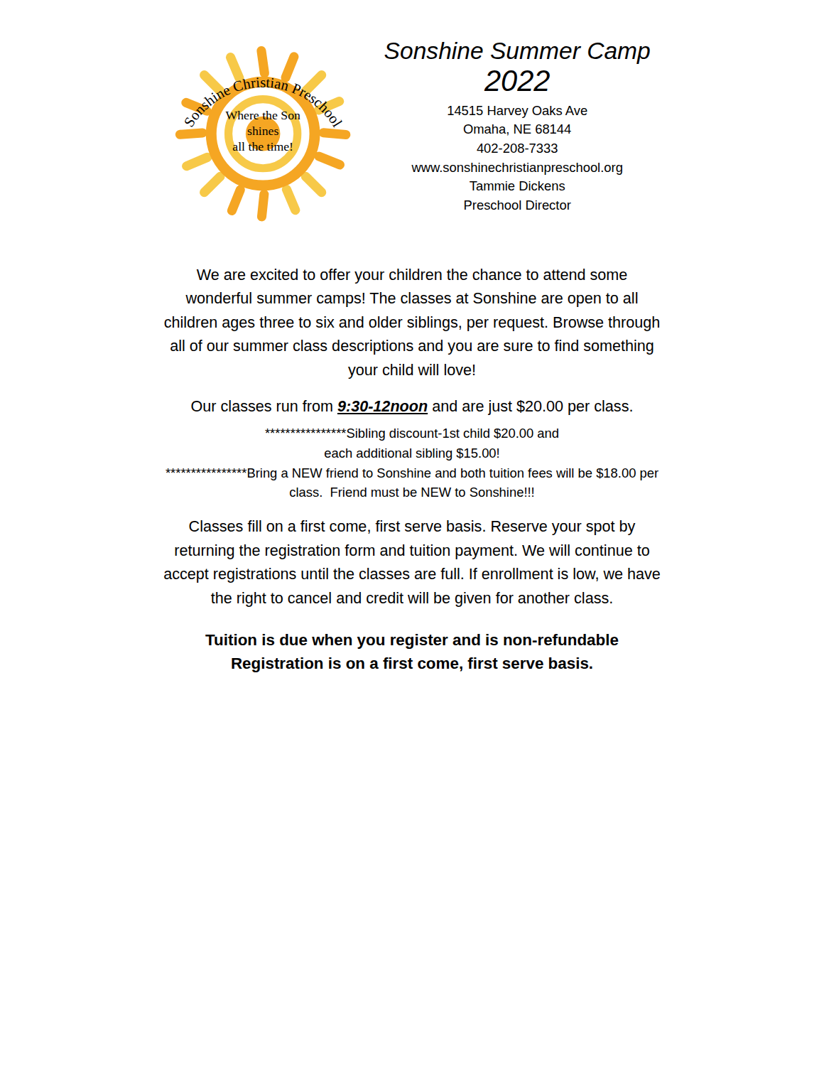Where the Son shines all the time! Sonshine Christian Preschool
Sonshine Summer Camp
2022 14515 Harvey Oaks Ave
Omaha, NE 68144
402-208-7333
www.sonshinechristianpreschool.org
Tammie Dickens
Preschool Director
We are excited to offer your children the chance to attend some wonderful summer camps! The classes at Sonshine are open to all children ages three to six and older siblings, per request. Browse through all of our summer class descriptions and you are sure to find something your child will love!
Our classes run from 9:30-12noon and are just $20.00 per class.
****************Sibling discount-1st child $20.00 and
each additional sibling $15.00!
****************Bring a NEW friend to Sonshine and both tuition fees will be $18.00 per class. Friend must be NEW to Sonshine!!!
Classes fill on a first come, first serve basis. Reserve your spot by returning the registration form and tuition payment. We will continue to accept registrations until the classes are full. If enrollment is low, we have the right to cancel and credit will be given for another class.
Tuition is due when you register and is non-refundable Registration is on a first come, first serve basis.